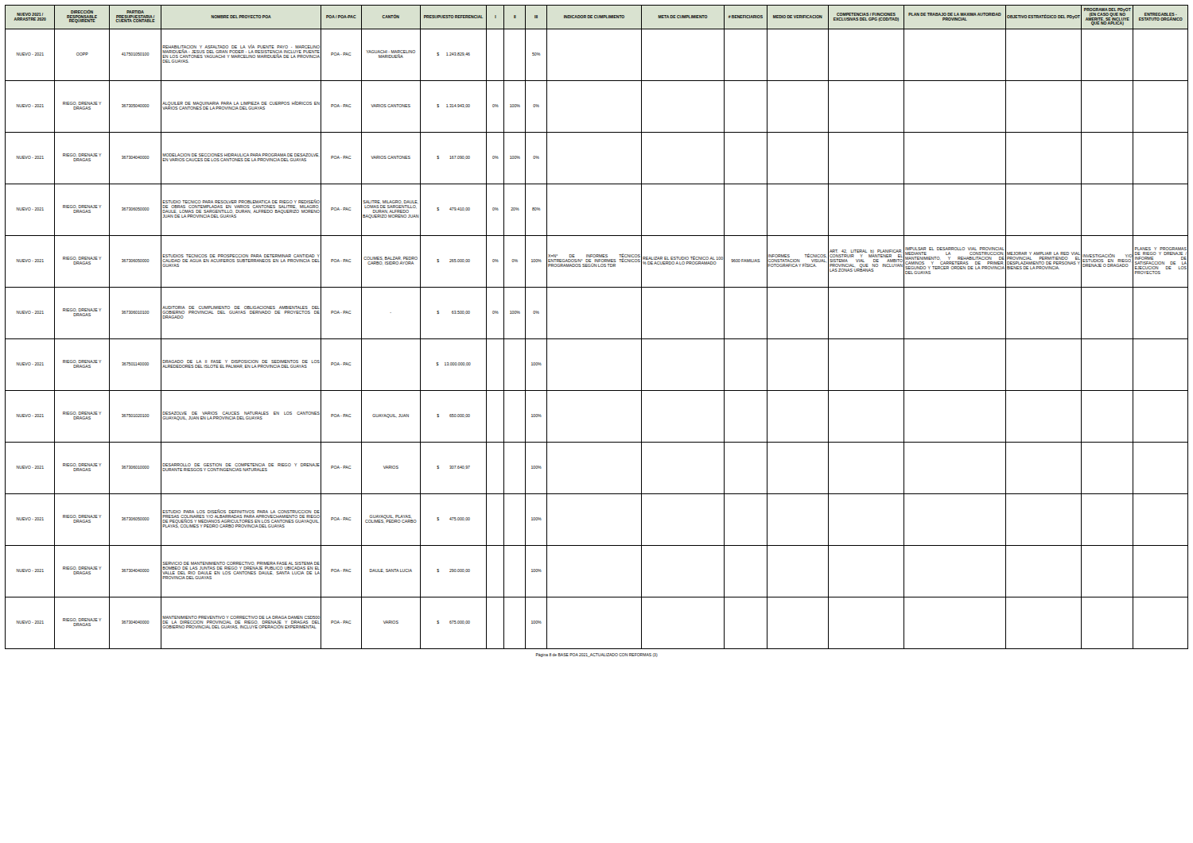| NUEVO 2021 / ARRASTRE 2020 | DIRECCIÓN RESPONSABLE REQUIRENTE | PARTIDA PRESUPUESTARIA / CUENTA CONTABLE | NOMBRE DEL PROYECTO POA | POA / POA-PAC | CANTÓN | PRESUPUESTO REFERENCIAL | I | II | III | INDICADOR DE CUMPLIMIENTO | META DE CUMPLIMIENTO | # BENEFICIARIOS | MEDIO DE VERIFICACION | COMPETENCIAS / FUNCIONES EXCLUSIVAS DEL GPG (COD/TAD) | PLAN DE TRABAJO DE LA MAXIMA AUTORIDAD PROVINCIAL | OBJETIVO ESTRATÉGICO DEL PDyOT | PROGRAMA DEL PDyOT (EN CASO QUE NO AMERITE, SE INCLUYE QUE NO APLICA) | ENTREGABLES - ESTATUTO ORGÁNICO |
| --- | --- | --- | --- | --- | --- | --- | --- | --- | --- | --- | --- | --- | --- | --- | --- | --- | --- | --- |
| NUEVO - 2021 | OOPP | 417501050100 | REHABILITACION Y ASFALTADO DE LA VÍA PUENTE PAYO - MARCELINO MARIDUEÑA - JESUS DEL GRAN PODER - LA RESISTENCIA INCLUYE PUENTE EN LOS CANTONES YAGUACHI Y MARCELINO MARIDUEÑA DE LA PROVINCIA DEL GUAYAS. | POA - PAC | YAGUACHI - MARCELINO MARIDUEÑA | $ 1.243.829,46 | | | 50% | | | | | | | | | |
| NUEVO - 2021 | RIEGO, DRENAJE Y DRAGAS | 367305040000 | ALQUILER DE MAQUINARIA PARA LA LIMPIEZA DE CUERPOS HÍDRICOS EN VARIOS CANTONES DE LA PROVINCIA DEL GUAYAS | POA - PAC | VARIOS CANTONES | $ 1.314.943,00 | 0% | 100% | 0% | | | | | | | | | |
| NUEVO - 2021 | RIEGO, DRENAJE Y DRAGAS | 367304040000 | MODELACION DE SECCIONES HIDRAULICA PARA PROGRAMA DE DESAZOLVE, EN VARIOS CAUCES DE LOS CANTONES DE LA PROVINCIA DEL GUAYAS | POA - PAC | VARIOS CANTONES | $ 167.090,00 | 0% | 100% | 0% | | | | | | | | | |
| NUEVO - 2021 | RIEGO, DRENAJE Y DRAGAS | 367306050000 | ESTUDIO TECNICO PARA RESOLVER PROBLEMATICA DE RIEGO Y REDISEÑO DE OBRAS CONTEMPLADAS EN VARIOS CANTONES SALITRE, MILAGRO, DAULE, LOMAS DE SARGENTILLO, DURAN, ALFREDO BAQUERIZO MORENO JUAN DE LA PROVINCIA DEL GUAYAS | POA - PAC | SALITRE, MILAGRO, DAULE, LOMAS DE SARGENTILLO, DURAN, ALFREDO BAQUERIZO MORENO JUAN | $ 479.410,00 | 0% | 20% | 80% | | | | | | | | | |
| NUEVO - 2021 | RIEGO, DRENAJE Y DRAGAS | 367306050000 | ESTUDIOS TECNICOS DE PROSPECCION PARA DETERMINAR CANTIDAD Y CALIDAD DE AGUA EN ACUIFEROS SUBTERRANEOS EN LA PROVINCIA DEL GUAYAS | POA - PAC | COLIMES, BALZAR, PEDRO CARBO, ISIDRO AYORA | $ 265.000,00 | 0% | 0% | 100% | X=N° DE INFORMES TÉCNICOS ENTREGADOS/N° DE INFORMES TÉCNICOS PROGRAMADOS SEGÚN LOS TDR | REALIZAR EL ESTUDIO TÉCNICO AL 100 % DE ACUERDO A LO PROGRAMADO | 9600 FAMILIAS | INFORMES TÉCNICOS, CONSTATACION VISUAL, FOTOGRAFICA Y FÍSICA. | ART. 42, LITERAL b) PLANIFICAR, CONSTRUIR Y MANTENER EL SISTEMA VIAL DE AMBITO PROVINCIAL, QUE NO INCLUYAN LAS ZONAS URBANAS | IMPULSAR EL DESARROLLO VIAL PROVINCIAL MEDIANTE LA CONSTRUCCION, MANTENIMIENTO, Y REHABILITACION DE CAMINOS Y CARRETERAS DE PRIMER, SEGUNDO Y TERCER ORDEN DE LA PROVINCIA DEL GUAYAS | MEJORAR Y AMPLIAR LA RED VIAL PROVINCIAL PERMITIENDO EL DESPLAZAMIENTO DE PERSONAS Y BIENES DE LA PROVINCIA. | INVESTIGACIÓN Y/O ESTUDIOS EN RIEGO, DRENAJE O DRAGADO | PLANES Y PROGRAMAS DE RIEGO Y DRENAJE / INFORME DE SATISFACCION DE LA EJECUCION DE LOS PROYECTOS |
| NUEVO - 2021 | RIEGO, DRENAJE Y DRAGAS | 367306010100 | AUDITORIA DE CUMPLIMIENTO DE OBLIGACIONES AMBIENTALES DEL GOBIERNO PROVINCIAL DEL GUAYAS DERIVADO DE PROYECTOS DE DRAGADO | POA - PAC | - | $ 63.500,00 | 0% | 100% | 0% | | | | | | | | | |
| NUEVO - 2021 | RIEGO, DRENAJE Y DRAGAS | 367501140000 | DRAGADO DE LA II FASE Y DISPOSICION DE SEDIMENTOS DE LOS ALREDEDORES DEL ISLOTE EL PALMAR, EN LA PROVINCIA DEL GUAYAS | POA - PAC | | $ 13.000.000,00 | | | 100% | | | | | | | | | |
| NUEVO - 2021 | RIEGO, DRENAJE Y DRAGAS | 367501020100 | DESAZOLVE DE VARIOS CAUCES NATURALES EN LOS CANTONES GUAYAQUIL, JUAN EN LA PROVINCIA DEL GUAYAS | POA - PAC | GUAYAQUIL, JUAN | $ 650.000,00 | | | 100% | | | | | | | | | |
| NUEVO - 2021 | RIEGO, DRENAJE Y DRAGAS | 367306010000 | DESARROLLO DE GESTION DE COMPETENCIA DE RIEGO Y DRENAJE DURANTE RIESGOS Y CONTINGENCIAS NATURALES | POA - PAC | VARIOS | $ 307.640,97 | | | 100% | | | | | | | | | |
| NUEVO - 2021 | RIEGO, DRENAJE Y DRAGAS | 367306050000 | ESTUDIO PARA LOS DISEÑOS DEFINITIVOS PARA LA CONSTRUCCION DE PRESAS COLINARES Y/O ALBARRADAS PARA APROVECHAMIENTO DE RIEGO DE PEQUEÑOS Y MEDIANOS AGRICULTORES EN LOS CANTONES GUAYAQUIL, PLAYAS, COLIMES Y PEDRO CARBO PROVINCIA DEL GUAYAS | POA - PAC | GUAYAQUIL, PLAYAS, COLIMES, PEDRO CARBO | $ 475.000,00 | | | 100% | | | | | | | | | |
| NUEVO - 2021 | RIEGO, DRENAJE Y DRAGAS | 367304040000 | SERVICIO DE MANTENIMIENTO CORRECTIVO, PRIMERA FASE AL SISTEMA DE BOMBEO DE LAS JUNTAS DE RIEGO Y DRENAJE PUBLICO UBICADAS EN EL VALLE DEL RIO DAULE EN LOS CANTONES DAULE, SANTA LUCIA DE LA PROVINCIA DEL GUAYAS | POA - PAC | DAULE, SANTA LUCIA | $ 290.000,00 | | | 100% | | | | | | | | | |
| NUEVO - 2021 | RIEGO, DRENAJE Y DRAGAS | 367304040000 | MANTENIMIENTO PREVENTIVO Y CORRECTIVO DE LA DRAGA DAMEN CSD500 DE LA DIRECCION PROVINCIAL DE RIEGO, DRENAJE Y DRAGAS DEL GOBIERNO PROVINCIAL DEL GUAYAS, INCLUYE OPERACIÓN EXPERIMENTAL | POA - PAC | VARIOS | $ 675.000,00 | | | 100% | | | | | | | | | |
Página 8 de BASE POA 2021_ACTUALIZADO CON REFORMAS (3)